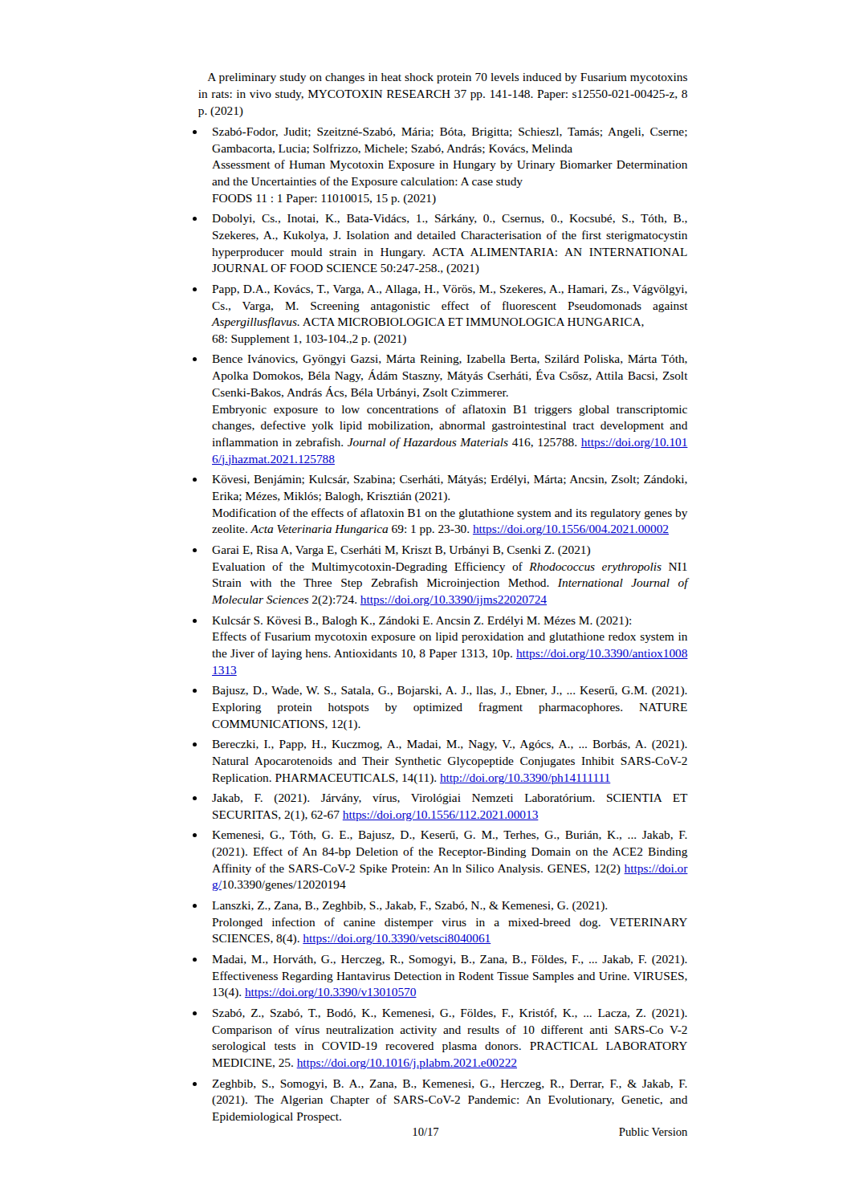A preliminary study on changes in heat shock protein 70 levels induced by Fusarium mycotoxins in rats: in vivo study, MYCOTOXIN RESEARCH 37 pp. 141-148. Paper: s12550-021-00425-z, 8 p. (2021)
Szabó-Fodor, Judit; Szeitzné-Szabó, Mária; Bóta, Brigitta; Schieszl, Tamás; Angeli, Cserne; Gambacorta, Lucia; Solfrizzo, Michele; Szabó, András; Kovács, Melinda
Assessment of Human Mycotoxin Exposure in Hungary by Urinary Biomarker Determination and the Uncertainties of the Exposure calculation: A case study
FOODS 11 : 1 Paper: 11010015, 15 p. (2021)
Dobolyi, Cs., Inotai, K., Bata-Vidács, 1., Sárkány, 0., Csernus, 0., Kocsubé, S., Tóth, B., Szekeres, A., Kukolya, J. Isolation and detailed Characterisation of the first sterigmatocystin hyperproducer mould strain in Hungary. ACTA ALIMENTARIA: AN INTERNATIONAL JOURNAL OF FOOD SCIENCE 50:247-258., (2021)
Papp, D.A., Kovács, T., Varga, A., Allaga, H., Vörös, M., Szekeres, A., Hamari, Zs., Vágvölgyi, Cs., Varga, M. Screening antagonistic effect of fluorescent Pseudomonads against Aspergillusflavus. ACTA MICROBIOLOGICA ET IMMUNOLOGICA HUNGARICA,
68: Supplement 1, 103-104.,2 p. (2021)
Bence Ivánovics, Gyöngyi Gazsi, Márta Reining, Izabella Berta, Szilárd Poliska, Márta Tóth, Apolka Domokos, Béla Nagy, Ádám Staszny, Mátyás Cserháti, Éva Csősz, Attila Bacsi, Zsolt Csenki-Bakos, András Ács, Béla Urbányi, Zsolt Czimmerer.
Embryonic exposure to low concentrations of aflatoxin B1 triggers global transcriptomic changes, defective yolk lipid mobilization, abnormal gastrointestinal tract development and inflammation in zebrafish. Journal of Hazardous Materials 416, 125788. https://doi.org/10.1016/j.jhazmat.2021.125788
Kövesi, Benjámin; Kulcsár, Szabina; Cserháti, Mátyás; Erdélyi, Márta; Ancsin, Zsolt; Zándoki, Erika; Mézes, Miklós; Balogh, Krisztián (2021).
Modification of the effects of aflatoxin B1 on the glutathione system and its regulatory genes by zeolite. Acta Veterinaria Hungarica 69: 1 pp. 23-30. https://doi.org/10.1556/004.2021.00002
Garai E, Risa A, Varga E, Cserháti M, Kriszt B, Urbányi B, Csenki Z. (2021)
Evaluation of the Multimycotoxin-Degrading Efficiency of Rhodococcus erythropolis NI1 Strain with the Three Step Zebrafish Microinjection Method. International Journal of Molecular Sciences 2(2):724. https://doi.org/10.3390/ijms22020724
Kulcsár S. Kövesi B., Balogh K., Zándoki E. Ancsin Z. Erdélyi M. Mézes M. (2021):
Effects of Fusarium mycotoxin exposure on lipid peroxidation and glutathione redox system in the Jiver of laying hens. Antioxidants 10, 8 Paper 1313, 10p. https://doi.org/10.3390/antiox10081313
Bajusz, D., Wade, W. S., Satala, G., Bojarski, A. J., llas, J., Ebner, J., ... Keserű, G.M. (2021). Exploring protein hotspots by optimized fragment pharmacophores. NATURE COMMUNICATIONS, 12(1).
Bereczki, I., Papp, H., Kuczmog, A., Madai, M., Nagy, V., Agócs, A., ... Borbás, A. (2021). Natural Apocarotenoids and Their Synthetic Glycopeptide Conjugates Inhibit SARS-CoV-2 Replication. PHARMACEUTICALS, 14(11). http://doi.org/10.3390/ph14111111
Jakab, F. (2021). Járvány, vírus, Virológiai Nemzeti Laboratórium. SCIENTIA ET SECURITAS, 2(1), 62-67 https://doi.org/10.1556/112.2021.00013
Kemenesi, G., Tóth, G. E., Bajusz, D., Keserű, G. M., Terhes, G., Burián, K., ... Jakab, F. (2021). Effect of An 84-bp Deletion of the Receptor-Binding Domain on the ACE2 Binding Affinity of the SARS-CoV-2 Spike Protein: An ln Silico Analysis. GENES, 12(2) https://doi.org/10.3390/genes/12020194
Lanszki, Z., Zana, B., Zeghbib, S., Jakab, F., Szabó, N., & Kemenesi, G. (2021).
Prolonged infection of canine distemper virus in a mixed-breed dog. VETERINARY SCIENCES, 8(4). https://doi.org/10.3390/vetsci8040061
Madai, M., Horváth, G., Herczeg, R., Somogyi, B., Zana, B., Földes, F., ... Jakab, F. (2021). Effectiveness Regarding Hantavirus Detection in Rodent Tissue Samples and Urine. VIRUSES, 13(4). https://doi.org/10.3390/v13010570
Szabó, Z., Szabó, T., Bodó, K., Kemenesi, G., Földes, F., Kristóf, K., ... Lacza, Z. (2021). Comparison of vírus neutralization activity and results of 10 different anti SARS-Co V-2 serological tests in COVID-19 recovered plasma donors. PRACTICAL LABORATORY MEDICINE, 25. https://doi.org/10.1016/j.plabm.2021.e00222
Zeghbib, S., Somogyi, B. A., Zana, B., Kemenesi, G., Herczeg, R., Derrar, F., & Jakab, F. (2021). The Algerian Chapter of SARS-CoV-2 Pandemic: An Evolutionary, Genetic, and Epidemiological Prospect.
10/17
Public Version